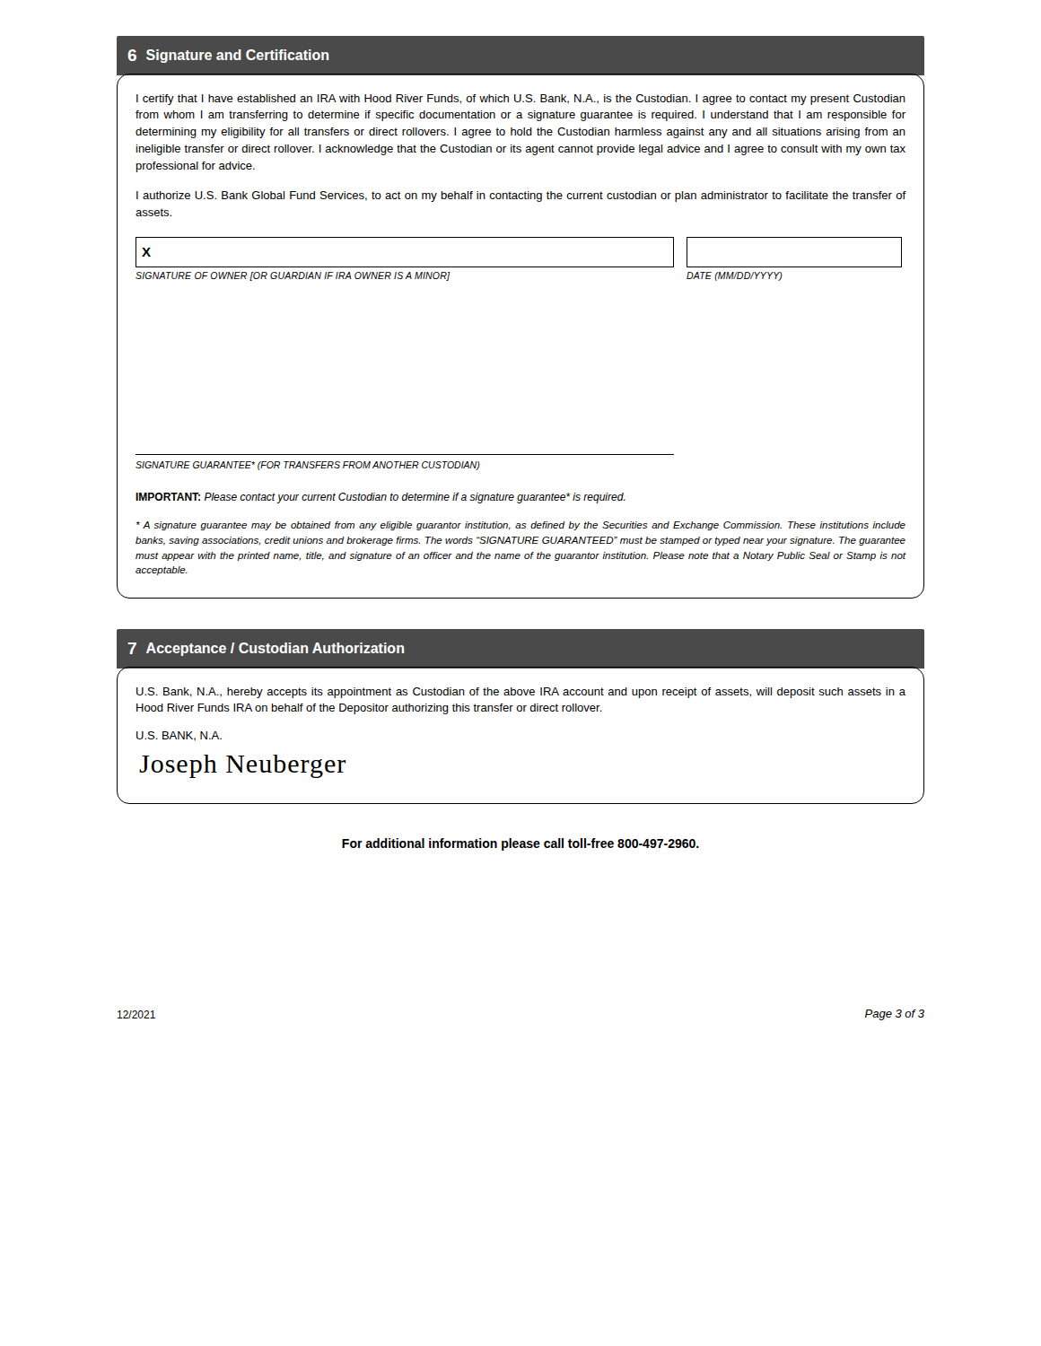6 Signature and Certification
I certify that I have established an IRA with Hood River Funds, of which U.S. Bank, N.A., is the Custodian. I agree to contact my present Custodian from whom I am transferring to determine if specific documentation or a signature guarantee is required. I understand that I am responsible for determining my eligibility for all transfers or direct rollovers. I agree to hold the Custodian harmless against any and all situations arising from an ineligible transfer or direct rollover. I acknowledge that the Custodian or its agent cannot provide legal advice and I agree to consult with my own tax professional for advice.
I authorize U.S. Bank Global Fund Services, to act on my behalf in contacting the current custodian or plan administrator to facilitate the transfer of assets.
X
SIGNATURE OF OWNER [OR GUARDIAN IF IRA OWNER IS A MINOR]
DATE (MM/DD/YYYY)
SIGNATURE GUARANTEE* (FOR TRANSFERS FROM ANOTHER CUSTODIAN)
IMPORTANT: Please contact your current Custodian to determine if a signature guarantee* is required.
* A signature guarantee may be obtained from any eligible guarantor institution, as defined by the Securities and Exchange Commission. These institutions include banks, saving associations, credit unions and brokerage firms. The words “SIGNATURE GUARANTEED” must be stamped or typed near your signature. The guarantee must appear with the printed name, title, and signature of an officer and the name of the guarantor institution. Please note that a Notary Public Seal or Stamp is not acceptable.
7 Acceptance / Custodian Authorization
U.S. Bank, N.A., hereby accepts its appointment as Custodian of the above IRA account and upon receipt of assets, will deposit such assets in a Hood River Funds IRA on behalf of the Depositor authorizing this transfer or direct rollover.
U.S. BANK, N.A.
Joseph Neuberger
For additional information please call toll-free 800-497-2960.
12/2021
Page 3 of 3